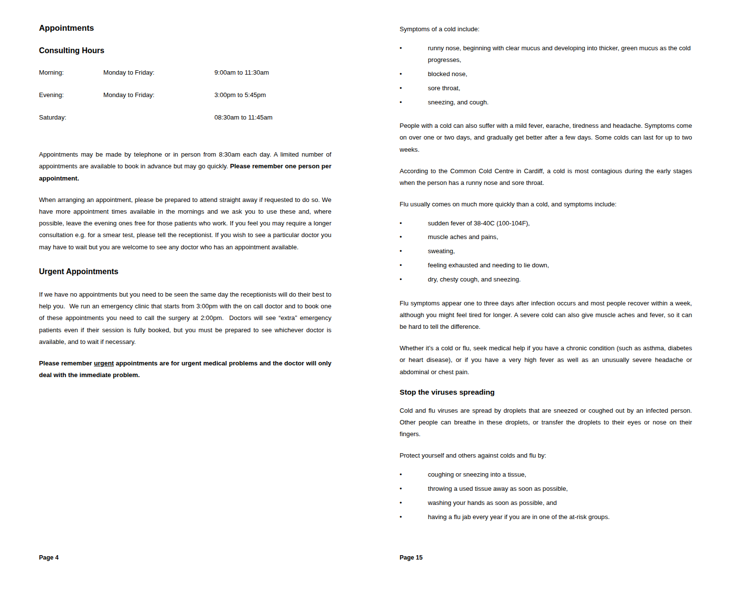Appointments
Consulting Hours
| Morning: | Monday to Friday: | 9:00am to 11:30am |
| Evening: | Monday to Friday: | 3:00pm to 5:45pm |
| Saturday: | | 08:30am to 11:45am |
Appointments may be made by telephone or in person from 8:30am each day. A limited number of appointments are available to book in advance but may go quickly. Please remember one person per appointment.
When arranging an appointment, please be prepared to attend straight away if requested to do so. We have more appointment times available in the mornings and we ask you to use these and, where possible, leave the evening ones free for those patients who work. If you feel you may require a longer consultation e.g. for a smear test, please tell the receptionist. If you wish to see a particular doctor you may have to wait but you are welcome to see any doctor who has an appointment available.
Urgent Appointments
If we have no appointments but you need to be seen the same day the receptionists will do their best to help you. We run an emergency clinic that starts from 3:00pm with the on call doctor and to book one of these appointments you need to call the surgery at 2:00pm. Doctors will see “extra” emergency patients even if their session is fully booked, but you must be prepared to see whichever doctor is available, and to wait if necessary.
Please remember urgent appointments are for urgent medical problems and the doctor will only deal with the immediate problem.
Page 4
Symptoms of a cold include:
runny nose, beginning with clear mucus and developing into thicker, green mucus as the cold progresses,
blocked nose,
sore throat,
sneezing, and cough.
People with a cold can also suffer with a mild fever, earache, tiredness and headache. Symptoms come on over one or two days, and gradually get better after a few days. Some colds can last for up to two weeks.
According to the Common Cold Centre in Cardiff, a cold is most contagious during the early stages when the person has a runny nose and sore throat.
Flu usually comes on much more quickly than a cold, and symptoms include:
sudden fever of 38-40C (100-104F),
muscle aches and pains,
sweating,
feeling exhausted and needing to lie down,
dry, chesty cough, and sneezing.
Flu symptoms appear one to three days after infection occurs and most people recover within a week, although you might feel tired for longer. A severe cold can also give muscle aches and fever, so it can be hard to tell the difference.
Whether it’s a cold or flu, seek medical help if you have a chronic condition (such as asthma, diabetes or heart disease), or if you have a very high fever as well as an unusually severe headache or abdominal or chest pain.
Stop the viruses spreading
Cold and flu viruses are spread by droplets that are sneezed or coughed out by an infected person. Other people can breathe in these droplets, or transfer the droplets to their eyes or nose on their fingers.
Protect yourself and others against colds and flu by:
coughing or sneezing into a tissue,
throwing a used tissue away as soon as possible,
washing your hands as soon as possible, and
having a flu jab every year if you are in one of the at-risk groups.
Page 15